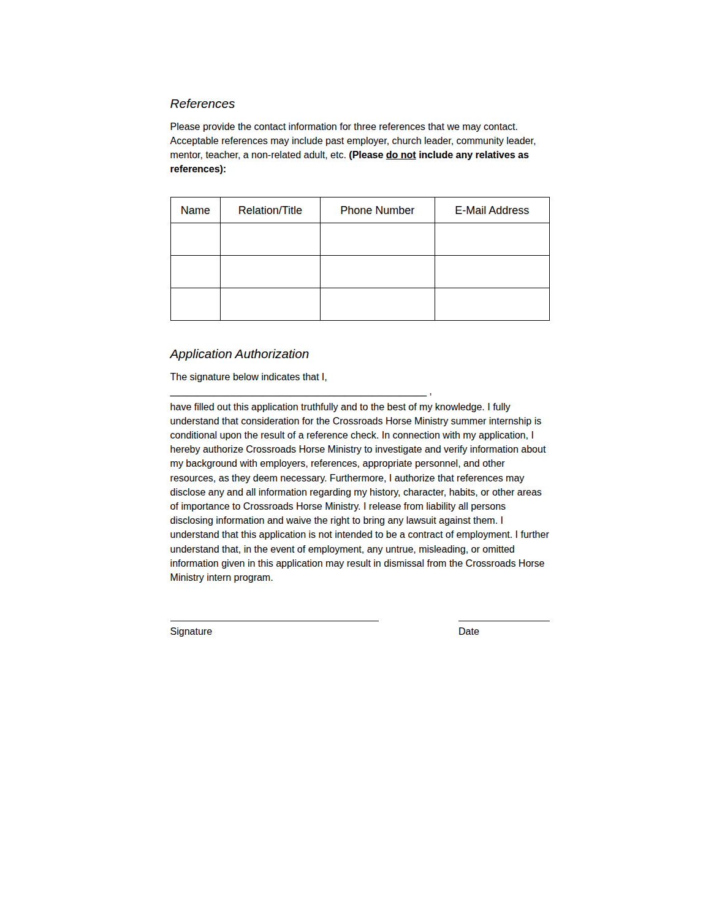References
Please provide the contact information for three references that we may contact. Acceptable references may include past employer, church leader, community leader, mentor, teacher, a non-related adult, etc. (Please do not include any relatives as references):
| Name | Relation/Title | Phone Number | E-Mail Address |
| --- | --- | --- | --- |
Application Authorization
The signature below indicates that I, _______________________________________________ ,
have filled out this application truthfully and to the best of my knowledge. I fully understand that consideration for the Crossroads Horse Ministry summer internship is conditional upon the result of a reference check. In connection with my application, I hereby authorize Crossroads Horse Ministry to investigate and verify information about my background with employers, references, appropriate personnel, and other resources, as they deem necessary. Furthermore, I authorize that references may disclose any and all information regarding my history, character, habits, or other areas of importance to Crossroads Horse Ministry. I release from liability all persons disclosing information and waive the right to bring any lawsuit against them. I understand that this application is not intended to be a contract of employment. I further understand that, in the event of employment, any untrue, misleading, or omitted information given in this application may result in dismissal from the Crossroads Horse Ministry intern program.
Signature
Date